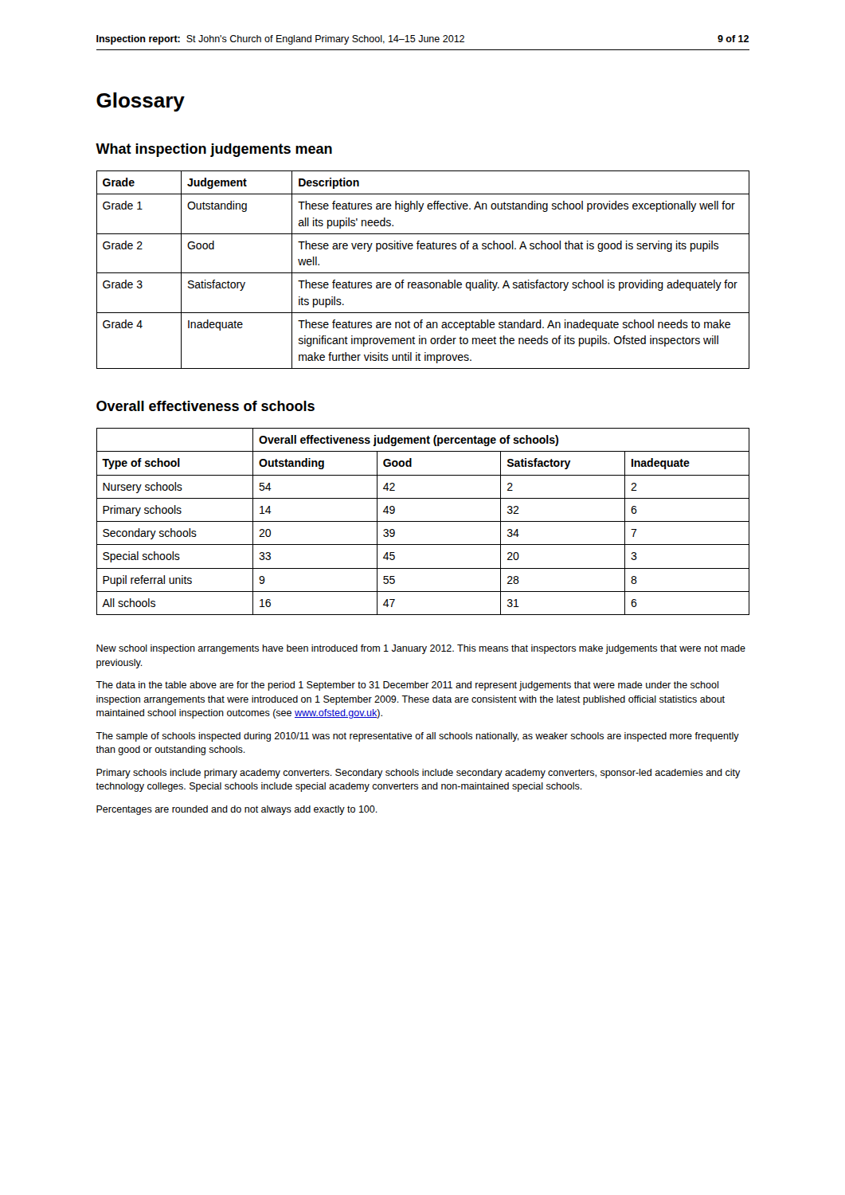Inspection report: St John's Church of England Primary School, 14–15 June 2012
9 of 12
Glossary
What inspection judgements mean
| Grade | Judgement | Description |
| --- | --- | --- |
| Grade 1 | Outstanding | These features are highly effective. An outstanding school provides exceptionally well for all its pupils' needs. |
| Grade 2 | Good | These are very positive features of a school. A school that is good is serving its pupils well. |
| Grade 3 | Satisfactory | These features are of reasonable quality. A satisfactory school is providing adequately for its pupils. |
| Grade 4 | Inadequate | These features are not of an acceptable standard. An inadequate school needs to make significant improvement in order to meet the needs of its pupils. Ofsted inspectors will make further visits until it improves. |
Overall effectiveness of schools
| | Overall effectiveness judgement (percentage of schools) |
| --- | --- |
| Type of school | Outstanding | Good | Satisfactory | Inadequate |
| Nursery schools | 54 | 42 | 2 | 2 |
| Primary schools | 14 | 49 | 32 | 6 |
| Secondary schools | 20 | 39 | 34 | 7 |
| Special schools | 33 | 45 | 20 | 3 |
| Pupil referral units | 9 | 55 | 28 | 8 |
| All schools | 16 | 47 | 31 | 6 |
New school inspection arrangements have been introduced from 1 January 2012. This means that inspectors make judgements that were not made previously.
The data in the table above are for the period 1 September to 31 December 2011 and represent judgements that were made under the school inspection arrangements that were introduced on 1 September 2009. These data are consistent with the latest published official statistics about maintained school inspection outcomes (see www.ofsted.gov.uk).
The sample of schools inspected during 2010/11 was not representative of all schools nationally, as weaker schools are inspected more frequently than good or outstanding schools.
Primary schools include primary academy converters. Secondary schools include secondary academy converters, sponsor-led academies and city technology colleges. Special schools include special academy converters and non-maintained special schools.
Percentages are rounded and do not always add exactly to 100.